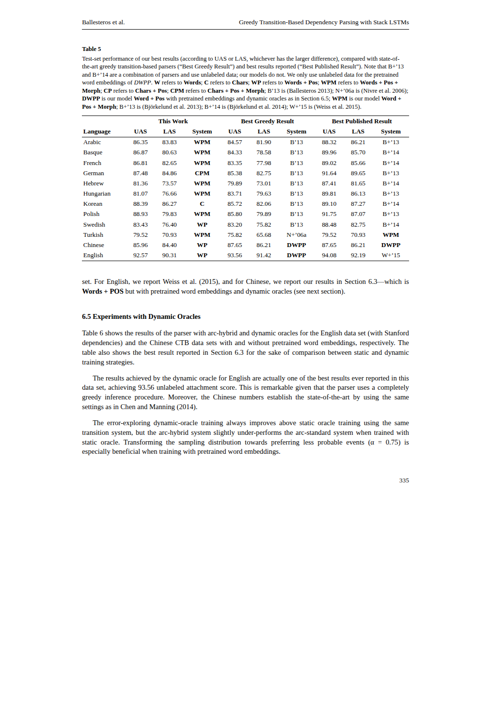Ballesteros et al. Greedy Transition-Based Dependency Parsing with Stack LSTMs
Table 5 Test-set performance of our best results (according to UAS or LAS, whichever has the larger difference), compared with state-of-the-art greedy transition-based parsers (“Best Greedy Result”) and best results reported (“Best Published Result”). Note that B+’13 and B+’14 are a combination of parsers and use unlabeled data; our models do not. We only use unlabeled data for the pretrained word embeddings of DWPP. W refers to Words; C refers to Chars; WP refers to Words + Pos; WPM refers to Words + Pos + Morph; CP refers to Chars + Pos; CPM refers to Chars + Pos + Morph; B’13 is (Ballesteros 2013); N+’06a is (Nivre et al. 2006); DWPP is our model Word + Pos with pretrained embeddings and dynamic oracles as in Section 6.5; WPM is our model Word + Pos + Morph; B+’13 is (Björkelund et al. 2013); B+’14 is (Björkelund et al. 2014); W+’15 is (Weiss et al. 2015).
| | This Work | Best Greedy Result | Best Published Result |
| --- | --- | --- | --- |
| Language | UAS | LAS | System | UAS | LAS | System | UAS | LAS | System |
| Arabic | 86.35 | 83.83 | WPM | 84.57 | 81.90 | B’13 | 88.32 | 86.21 | B+’13 |
| Basque | 86.87 | 80.63 | WPM | 84.33 | 78.58 | B’13 | 89.96 | 85.70 | B+’14 |
| French | 86.81 | 82.65 | WPM | 83.35 | 77.98 | B’13 | 89.02 | 85.66 | B+’14 |
| German | 87.48 | 84.86 | CPM | 85.38 | 82.75 | B’13 | 91.64 | 89.65 | B+’13 |
| Hebrew | 81.36 | 73.57 | WPM | 79.89 | 73.01 | B’13 | 87.41 | 81.65 | B+’14 |
| Hungarian | 81.07 | 76.66 | WPM | 83.71 | 79.63 | B’13 | 89.81 | 86.13 | B+’13 |
| Korean | 88.39 | 86.27 | C | 85.72 | 82.06 | B’13 | 89.10 | 87.27 | B+’14 |
| Polish | 88.93 | 79.83 | WPM | 85.80 | 79.89 | B’13 | 91.75 | 87.07 | B+’13 |
| Swedish | 83.43 | 76.40 | WP | 83.20 | 75.82 | B’13 | 88.48 | 82.75 | B+’14 |
| Turkish | 79.52 | 70.93 | WPM | 75.82 | 65.68 | N+’06a | 79.52 | 70.93 | WPM |
| Chinese | 85.96 | 84.40 | WP | 87.65 | 86.21 | DWPP | 87.65 | 86.21 | DWPP |
| English | 92.57 | 90.31 | WP | 93.56 | 91.42 | DWPP | 94.08 | 92.19 | W+’15 |
set. For English, we report Weiss et al. (2015), and for Chinese, we report our results in Section 6.3—which is Words + POS but with pretrained word embeddings and dynamic oracles (see next section).
6.5 Experiments with Dynamic Oracles
Table 6 shows the results of the parser with arc-hybrid and dynamic oracles for the English data set (with Stanford dependencies) and the Chinese CTB data sets with and without pretrained word embeddings, respectively. The table also shows the best result reported in Section 6.3 for the sake of comparison between static and dynamic training strategies.
The results achieved by the dynamic oracle for English are actually one of the best results ever reported in this data set, achieving 93.56 unlabeled attachment score. This is remarkable given that the parser uses a completely greedy inference procedure. Moreover, the Chinese numbers establish the state-of-the-art by using the same settings as in Chen and Manning (2014).
The error-exploring dynamic-oracle training always improves above static oracle training using the same transition system, but the arc-hybrid system slightly under-performs the arc-standard system when trained with static oracle. Transforming the sampling distribution towards preferring less probable events (α = 0.75) is especially beneficial when training with pretrained word embeddings.
335